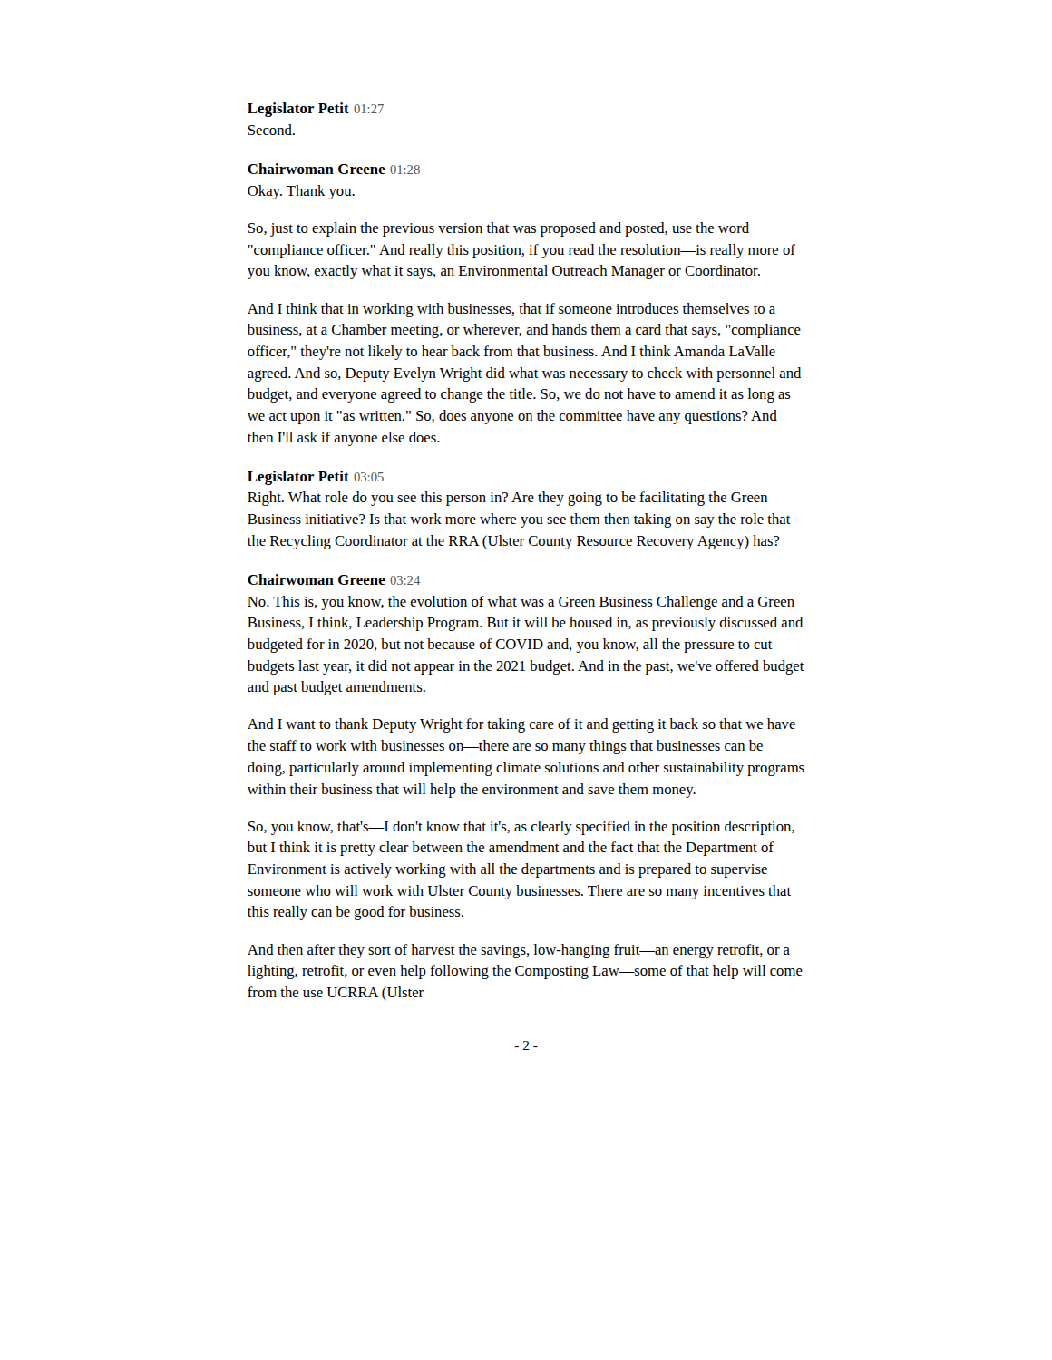Legislator Petit 01:27
Second.
Chairwoman Greene 01:28
Okay. Thank you.
So, just to explain the previous version that was proposed and posted, use the word "compliance officer." And really this position, if you read the resolution—is really more of you know, exactly what it says, an Environmental Outreach Manager or Coordinator.
And I think that in working with businesses, that if someone introduces themselves to a business, at a Chamber meeting, or wherever, and hands them a card that says, "compliance officer," they're not likely to hear back from that business. And I think Amanda LaValle agreed. And so, Deputy Evelyn Wright did what was necessary to check with personnel and budget, and everyone agreed to change the title. So, we do not have to amend it as long as we act upon it "as written." So, does anyone on the committee have any questions? And then I'll ask if anyone else does.
Legislator Petit 03:05
Right. What role do you see this person in? Are they going to be facilitating the Green Business initiative? Is that work more where you see them then taking on say the role that the Recycling Coordinator at the RRA (Ulster County Resource Recovery Agency) has?
Chairwoman Greene 03:24
No. This is, you know, the evolution of what was a Green Business Challenge and a Green Business, I think, Leadership Program. But it will be housed in, as previously discussed and budgeted for in 2020, but not because of COVID and, you know, all the pressure to cut budgets last year, it did not appear in the 2021 budget. And in the past, we've offered budget and past budget amendments.
And I want to thank Deputy Wright for taking care of it and getting it back so that we have the staff to work with businesses on—there are so many things that businesses can be doing, particularly around implementing climate solutions and other sustainability programs within their business that will help the environment and save them money.
So, you know, that's—I don't know that it's, as clearly specified in the position description, but I think it is pretty clear between the amendment and the fact that the Department of Environment is actively working with all the departments and is prepared to supervise someone who will work with Ulster County businesses. There are so many incentives that this really can be good for business.
And then after they sort of harvest the savings, low-hanging fruit—an energy retrofit, or a lighting, retrofit, or even help following the Composting Law—some of that help will come from the use UCRRA (Ulster
- 2 -